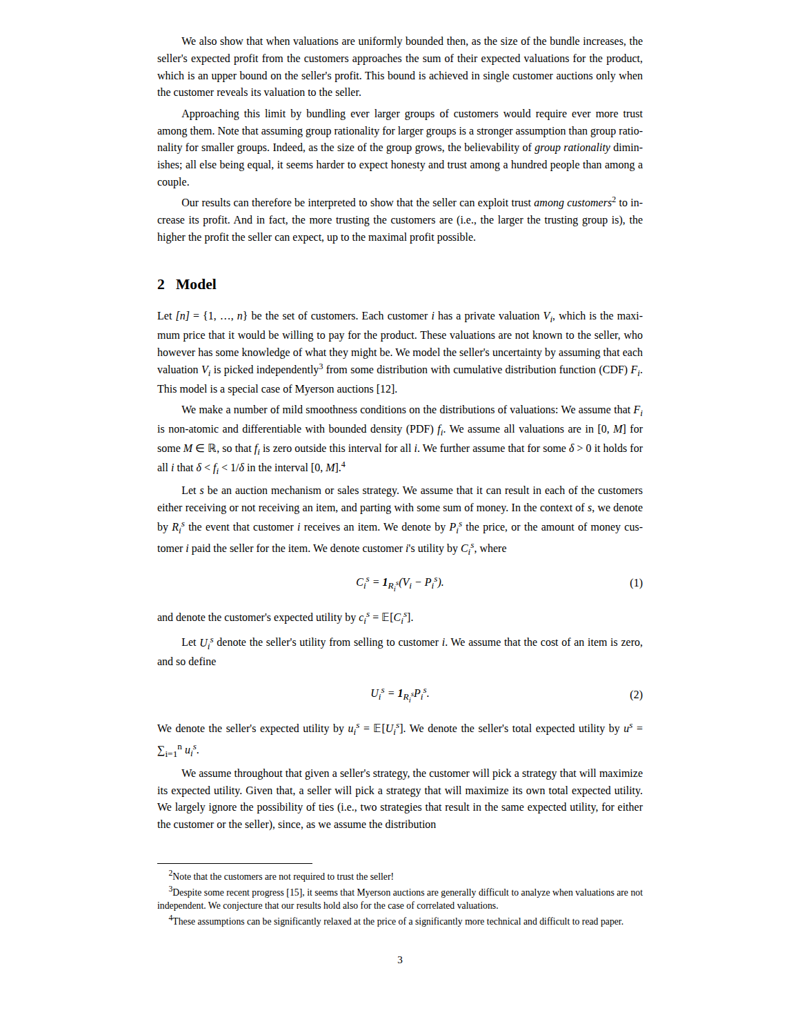We also show that when valuations are uniformly bounded then, as the size of the bundle increases, the seller's expected profit from the customers approaches the sum of their expected valuations for the product, which is an upper bound on the seller's profit. This bound is achieved in single customer auctions only when the customer reveals its valuation to the seller.
Approaching this limit by bundling ever larger groups of customers would require ever more trust among them. Note that assuming group rationality for larger groups is a stronger assumption than group rationality for smaller groups. Indeed, as the size of the group grows, the believability of group rationality diminishes; all else being equal, it seems harder to expect honesty and trust among a hundred people than among a couple.
Our results can therefore be interpreted to show that the seller can exploit trust among customers2 to increase its profit. And in fact, the more trusting the customers are (i.e., the larger the trusting group is), the higher the profit the seller can expect, up to the maximal profit possible.
2 Model
Let [n] = {1, …, n} be the set of customers. Each customer i has a private valuation Vi, which is the maximum price that it would be willing to pay for the product. These valuations are not known to the seller, who however has some knowledge of what they might be. We model the seller's uncertainty by assuming that each valuation Vi is picked independently3 from some distribution with cumulative distribution function (CDF) Fi. This model is a special case of Myerson auctions [12].
We make a number of mild smoothness conditions on the distributions of valuations: We assume that Fi is non-atomic and differentiable with bounded density (PDF) fi. We assume all valuations are in [0, M] for some M ∈ ℝ, so that fi is zero outside this interval for all i. We further assume that for some δ > 0 it holds for all i that δ < fi < 1/δ in the interval [0, M].4
Let s be an auction mechanism or sales strategy. We assume that it can result in each of the customers either receiving or not receiving an item, and parting with some sum of money. In the context of s, we denote by Ris the event that customer i receives an item. We denote by Pis the price, or the amount of money customer i paid the seller for the item. We denote customer i's utility by Cis, where
Cis = 1Ris(Vi − Pis). (1)
and denote the customer's expected utility by cis = 𝔼[Cis].
Let Uis denote the seller's utility from selling to customer i. We assume that the cost of an item is zero, and so define
Uis = 1RisPis. (2)
We denote the seller's expected utility by uis = 𝔼[Uis]. We denote the seller's total expected utility by us = ∑i=1n uis.
We assume throughout that given a seller's strategy, the customer will pick a strategy that will maximize its expected utility. Given that, a seller will pick a strategy that will maximize its own total expected utility. We largely ignore the possibility of ties (i.e., two strategies that result in the same expected utility, for either the customer or the seller), since, as we assume the distribution
2Note that the customers are not required to trust the seller!
3Despite some recent progress [15], it seems that Myerson auctions are generally difficult to analyze when valuations are not independent. We conjecture that our results hold also for the case of correlated valuations.
4These assumptions can be significantly relaxed at the price of a significantly more technical and difficult to read paper.
3